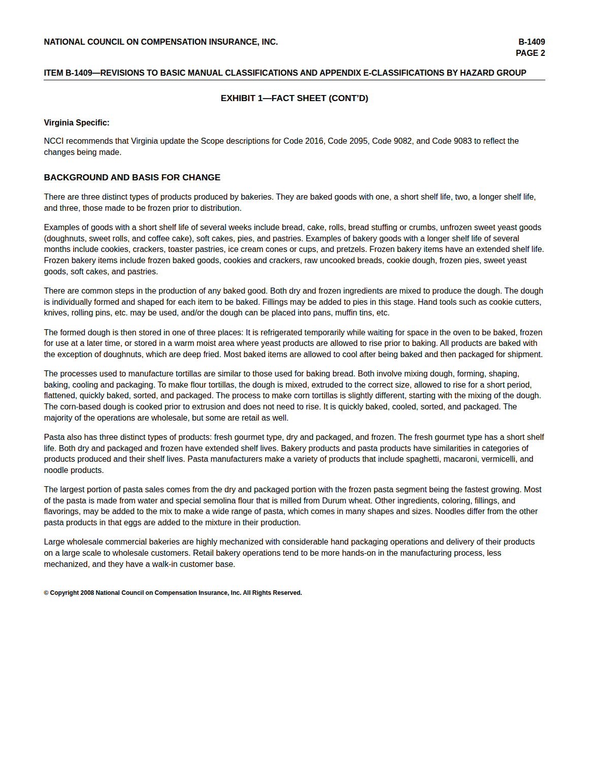National Council on Compensation Insurance, Inc.
B-1409
PAGE 2
Item B-1409—Revisions to Basic Manual Classifications and Appendix E-Classifications by Hazard Group
EXHIBIT 1—FACT SHEET (CONT’D)
Virginia Specific:
NCCI recommends that Virginia update the Scope descriptions for Code 2016, Code 2095, Code 9082, and Code 9083 to reflect the changes being made.
Background and Basis for Change
There are three distinct types of products produced by bakeries. They are baked goods with one, a short shelf life, two, a longer shelf life, and three, those made to be frozen prior to distribution.
Examples of goods with a short shelf life of several weeks include bread, cake, rolls, bread stuffing or crumbs, unfrozen sweet yeast goods (doughnuts, sweet rolls, and coffee cake), soft cakes, pies, and pastries. Examples of bakery goods with a longer shelf life of several months include cookies, crackers, toaster pastries, ice cream cones or cups, and pretzels. Frozen bakery items have an extended shelf life. Frozen bakery items include frozen baked goods, cookies and crackers, raw uncooked breads, cookie dough, frozen pies, sweet yeast goods, soft cakes, and pastries.
There are common steps in the production of any baked good. Both dry and frozen ingredients are mixed to produce the dough. The dough is individually formed and shaped for each item to be baked. Fillings may be added to pies in this stage. Hand tools such as cookie cutters, knives, rolling pins, etc. may be used, and/or the dough can be placed into pans, muffin tins, etc.
The formed dough is then stored in one of three places: It is refrigerated temporarily while waiting for space in the oven to be baked, frozen for use at a later time, or stored in a warm moist area where yeast products are allowed to rise prior to baking. All products are baked with the exception of doughnuts, which are deep fried. Most baked items are allowed to cool after being baked and then packaged for shipment.
The processes used to manufacture tortillas are similar to those used for baking bread. Both involve mixing dough, forming, shaping, baking, cooling and packaging. To make flour tortillas, the dough is mixed, extruded to the correct size, allowed to rise for a short period, flattened, quickly baked, sorted, and packaged. The process to make corn tortillas is slightly different, starting with the mixing of the dough. The corn-based dough is cooked prior to extrusion and does not need to rise. It is quickly baked, cooled, sorted, and packaged. The majority of the operations are wholesale, but some are retail as well.
Pasta also has three distinct types of products: fresh gourmet type, dry and packaged, and frozen. The fresh gourmet type has a short shelf life. Both dry and packaged and frozen have extended shelf lives. Bakery products and pasta products have similarities in categories of products produced and their shelf lives. Pasta manufacturers make a variety of products that include spaghetti, macaroni, vermicelli, and noodle products.
The largest portion of pasta sales comes from the dry and packaged portion with the frozen pasta segment being the fastest growing. Most of the pasta is made from water and special semolina flour that is milled from Durum wheat. Other ingredients, coloring, fillings, and flavorings, may be added to the mix to make a wide range of pasta, which comes in many shapes and sizes. Noodles differ from the other pasta products in that eggs are added to the mixture in their production.
Large wholesale commercial bakeries are highly mechanized with considerable hand packaging operations and delivery of their products on a large scale to wholesale customers. Retail bakery operations tend to be more hands-on in the manufacturing process, less mechanized, and they have a walk-in customer base.
© Copyright 2008 National Council on Compensation Insurance, Inc. All Rights Reserved.